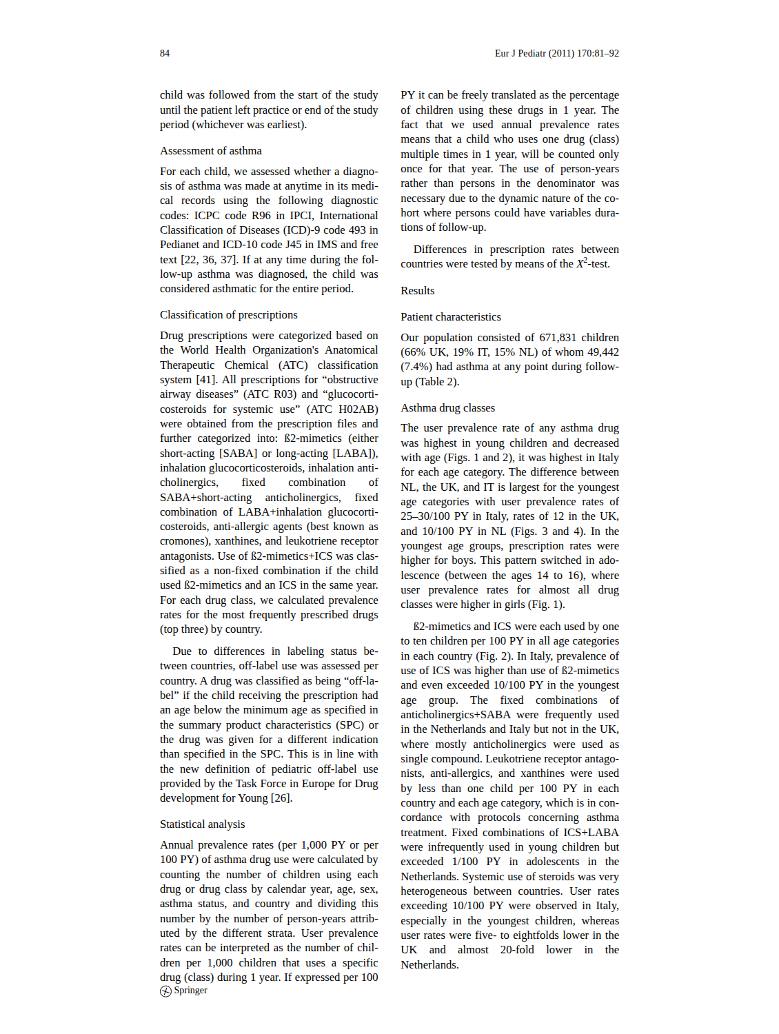84 Eur J Pediatr (2011) 170:81–92
child was followed from the start of the study until the patient left practice or end of the study period (whichever was earliest).
Assessment of asthma
For each child, we assessed whether a diagnosis of asthma was made at anytime in its medical records using the following diagnostic codes: ICPC code R96 in IPCI, International Classification of Diseases (ICD)-9 code 493 in Pedianet and ICD-10 code J45 in IMS and free text [22, 36, 37]. If at any time during the follow-up asthma was diagnosed, the child was considered asthmatic for the entire period.
Classification of prescriptions
Drug prescriptions were categorized based on the World Health Organization's Anatomical Therapeutic Chemical (ATC) classification system [41]. All prescriptions for “obstructive airway diseases” (ATC R03) and “glucocorticosteroids for systemic use” (ATC H02AB) were obtained from the prescription files and further categorized into: ß2-mimetics (either short-acting [SABA] or long-acting [LABA]), inhalation glucocorticosteroids, inhalation anticholinergics, fixed combination of SABA+short-acting anticholinergics, fixed combination of LABA+inhalation glucocorticosteroids, anti-allergic agents (best known as cromones), xanthines, and leukotriene receptor antagonists. Use of ß2-mimetics+ICS was classified as a non-fixed combination if the child used ß2-mimetics and an ICS in the same year. For each drug class, we calculated prevalence rates for the most frequently prescribed drugs (top three) by country.
Due to differences in labeling status between countries, off-label use was assessed per country. A drug was classified as being “off-label” if the child receiving the prescription had an age below the minimum age as specified in the summary product characteristics (SPC) or the drug was given for a different indication than specified in the SPC. This is in line with the new definition of pediatric off-label use provided by the Task Force in Europe for Drug development for Young [26].
Statistical analysis
Annual prevalence rates (per 1,000 PY or per 100 PY) of asthma drug use were calculated by counting the number of children using each drug or drug class by calendar year, age, sex, asthma status, and country and dividing this number by the number of person-years attributed by the different strata. User prevalence rates can be interpreted as the number of children per 1,000 children that uses a specific drug (class) during 1 year. If expressed per 100 PY it can be freely translated as the percentage of children using these drugs in 1 year. The fact that we used annual prevalence rates means that a child who uses one drug (class) multiple times in 1 year, will be counted only once for that year. The use of person-years rather than persons in the denominator was necessary due to the dynamic nature of the cohort where persons could have variables durations of follow-up.
Differences in prescription rates between countries were tested by means of the X2-test.
Results
Patient characteristics
Our population consisted of 671,831 children (66% UK, 19% IT, 15% NL) of whom 49,442 (7.4%) had asthma at any point during follow-up (Table 2).
Asthma drug classes
The user prevalence rate of any asthma drug was highest in young children and decreased with age (Figs. 1 and 2), it was highest in Italy for each age category. The difference between NL, the UK, and IT is largest for the youngest age categories with user prevalence rates of 25–30/100 PY in Italy, rates of 12 in the UK, and 10/100 PY in NL (Figs. 3 and 4). In the youngest age groups, prescription rates were higher for boys. This pattern switched in adolescence (between the ages 14 to 16), where user prevalence rates for almost all drug classes were higher in girls (Fig. 1).
ß2-mimetics and ICS were each used by one to ten children per 100 PY in all age categories in each country (Fig. 2). In Italy, prevalence of use of ICS was higher than use of ß2-mimetics and even exceeded 10/100 PY in the youngest age group. The fixed combinations of anticholinergics+SABA were frequently used in the Netherlands and Italy but not in the UK, where mostly anticholinergics were used as single compound. Leukotriene receptor antagonists, anti-allergics, and xanthines were used by less than one child per 100 PY in each country and each age category, which is in concordance with protocols concerning asthma treatment. Fixed combinations of ICS+LABA were infrequently used in young children but exceeded 1/100 PY in adolescents in the Netherlands. Systemic use of steroids was very heterogeneous between countries. User rates exceeding 10/100 PY were observed in Italy, especially in the youngest children, whereas user rates were five- to eightfolds lower in the UK and almost 20-fold lower in the Netherlands.
Springer